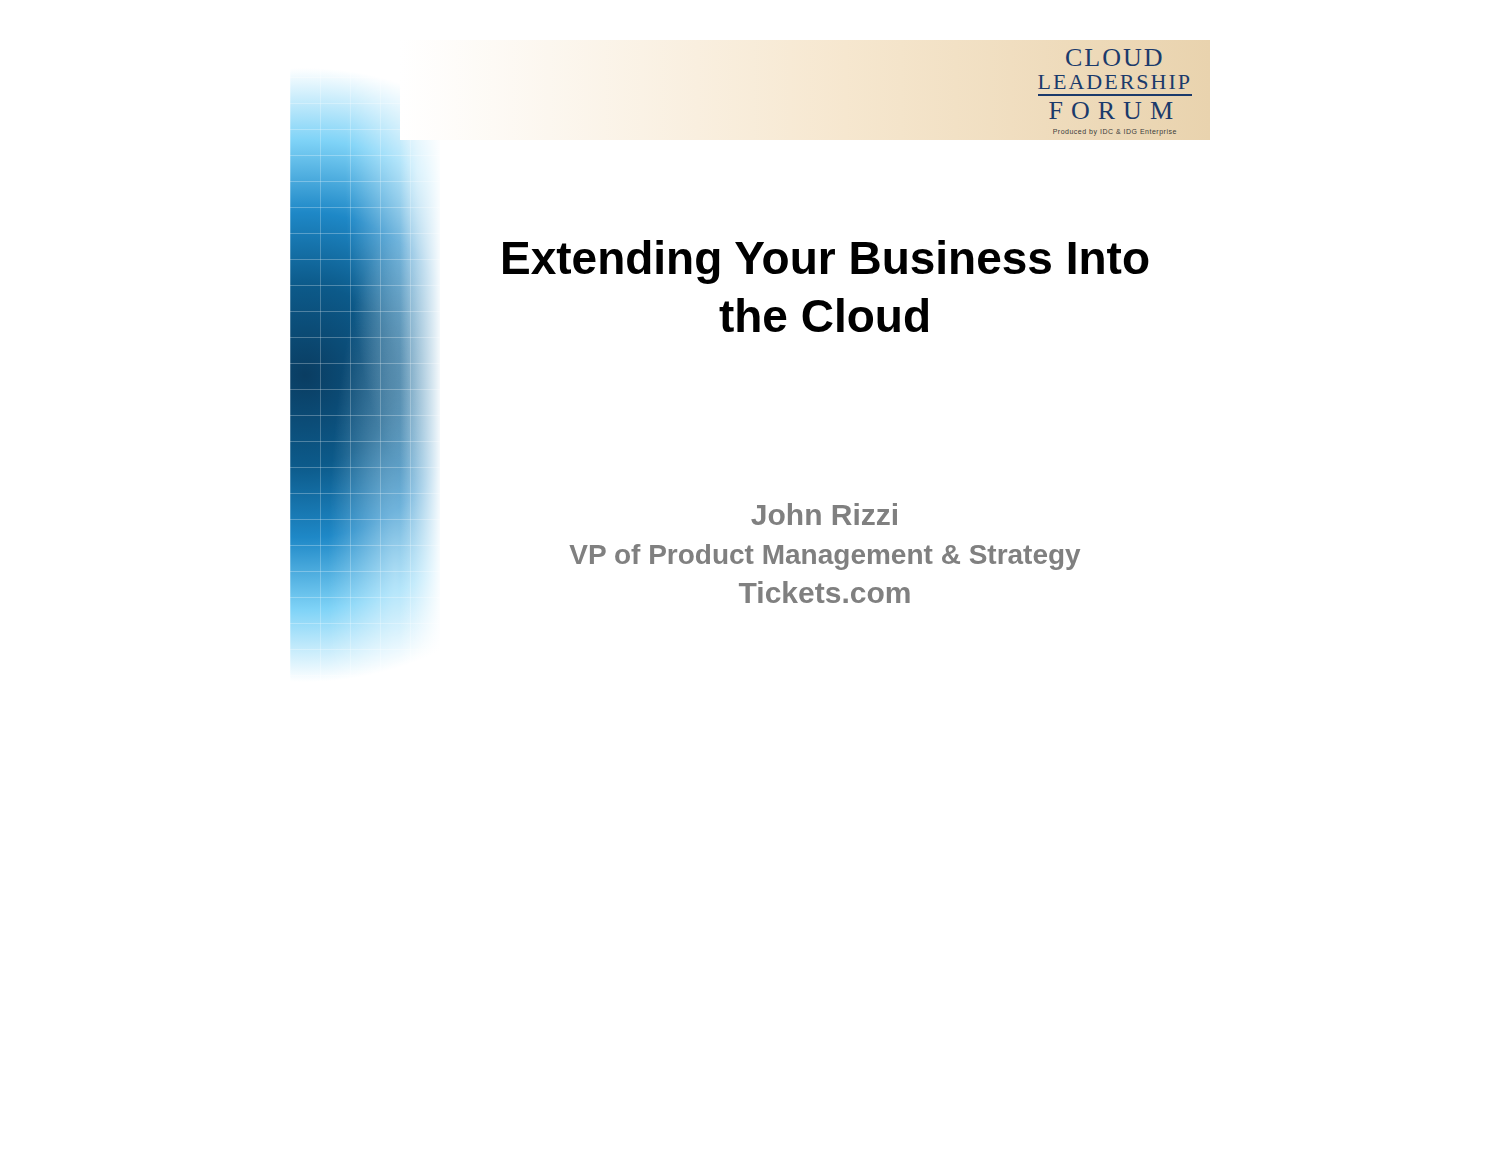CLOUD
LEADERSHIP
FORUM
Produced by IDC & IDG Enterprise
Extending Your Business Into
the Cloud
John Rizzi VP of Product Management & Strategy Tickets.com